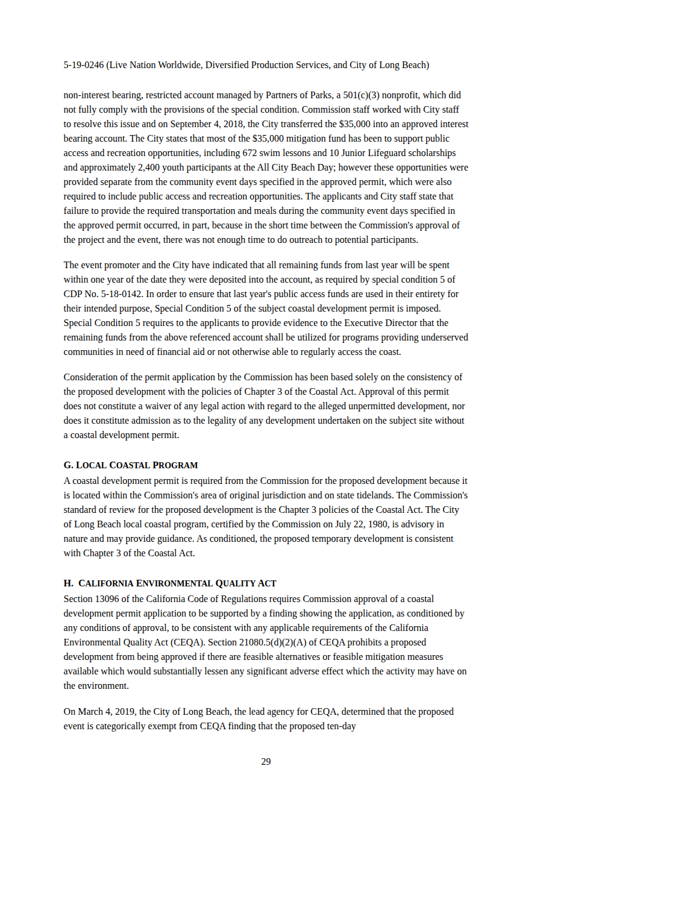5-19-0246 (Live Nation Worldwide, Diversified Production Services, and City of Long Beach)
non-interest bearing, restricted account managed by Partners of Parks, a 501(c)(3) nonprofit, which did not fully comply with the provisions of the special condition. Commission staff worked with City staff to resolve this issue and on September 4, 2018, the City transferred the $35,000 into an approved interest bearing account. The City states that most of the $35,000 mitigation fund has been to support public access and recreation opportunities, including 672 swim lessons and 10 Junior Lifeguard scholarships and approximately 2,400 youth participants at the All City Beach Day; however these opportunities were provided separate from the community event days specified in the approved permit, which were also required to include public access and recreation opportunities. The applicants and City staff state that failure to provide the required transportation and meals during the community event days specified in the approved permit occurred, in part, because in the short time between the Commission's approval of the project and the event, there was not enough time to do outreach to potential participants.
The event promoter and the City have indicated that all remaining funds from last year will be spent within one year of the date they were deposited into the account, as required by special condition 5 of CDP No. 5-18-0142. In order to ensure that last year's public access funds are used in their entirety for their intended purpose, Special Condition 5 of the subject coastal development permit is imposed. Special Condition 5 requires to the applicants to provide evidence to the Executive Director that the remaining funds from the above referenced account shall be utilized for programs providing underserved communities in need of financial aid or not otherwise able to regularly access the coast.
Consideration of the permit application by the Commission has been based solely on the consistency of the proposed development with the policies of Chapter 3 of the Coastal Act. Approval of this permit does not constitute a waiver of any legal action with regard to the alleged unpermitted development, nor does it constitute admission as to the legality of any development undertaken on the subject site without a coastal development permit.
G. LOCAL COASTAL PROGRAM
A coastal development permit is required from the Commission for the proposed development because it is located within the Commission's area of original jurisdiction and on state tidelands. The Commission's standard of review for the proposed development is the Chapter 3 policies of the Coastal Act. The City of Long Beach local coastal program, certified by the Commission on July 22, 1980, is advisory in nature and may provide guidance. As conditioned, the proposed temporary development is consistent with Chapter 3 of the Coastal Act.
H. CALIFORNIA ENVIRONMENTAL QUALITY ACT
Section 13096 of the California Code of Regulations requires Commission approval of a coastal development permit application to be supported by a finding showing the application, as conditioned by any conditions of approval, to be consistent with any applicable requirements of the California Environmental Quality Act (CEQA). Section 21080.5(d)(2)(A) of CEQA prohibits a proposed development from being approved if there are feasible alternatives or feasible mitigation measures available which would substantially lessen any significant adverse effect which the activity may have on the environment.
On March 4, 2019, the City of Long Beach, the lead agency for CEQA, determined that the proposed event is categorically exempt from CEQA finding that the proposed ten-day
29